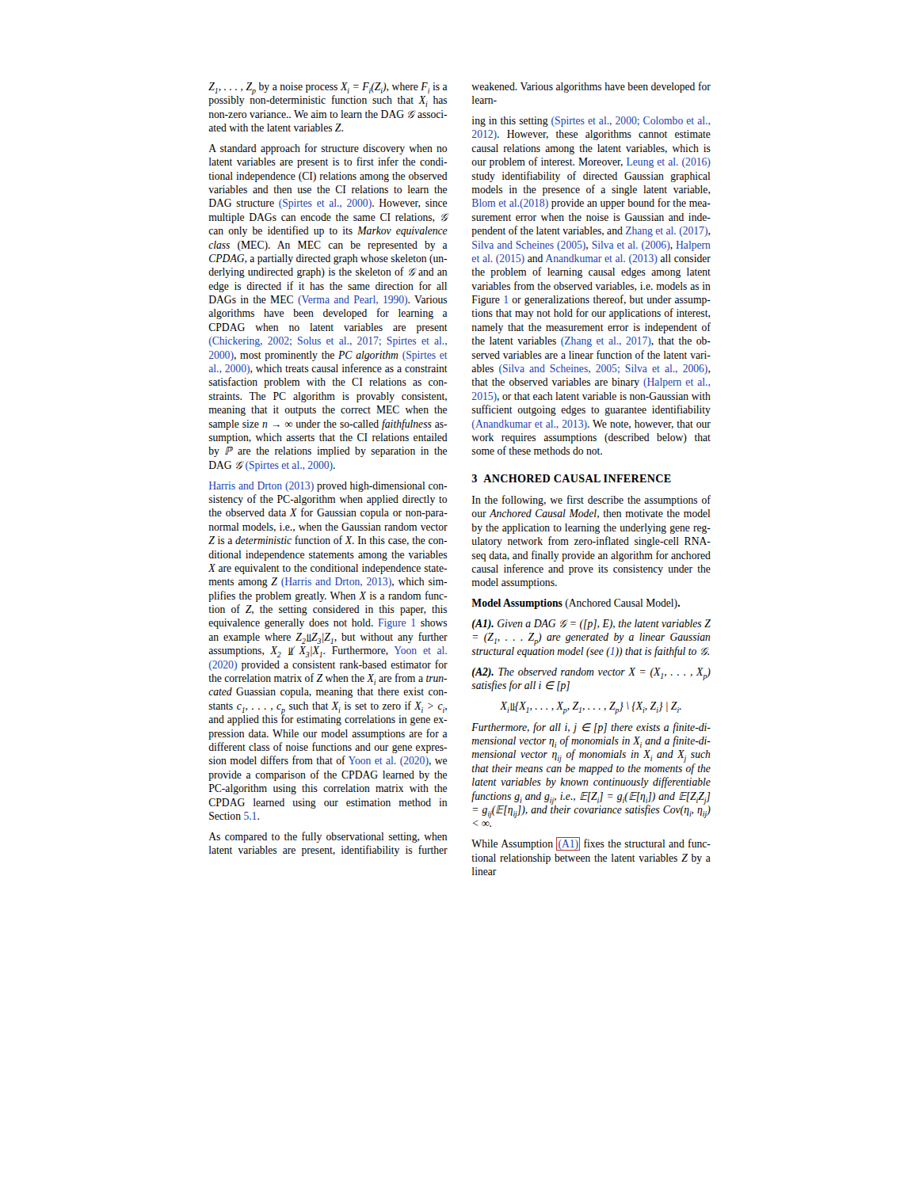Z1, . . . , Zp by a noise process Xi = Fi(Zi), where Fi is a possibly non-deterministic function such that Xi has non-zero variance.. We aim to learn the DAG 𝒢 associated with the latent variables Z.
A standard approach for structure discovery when no latent variables are present is to first infer the conditional independence (CI) relations among the observed variables and then use the CI relations to learn the DAG structure (Spirtes et al., 2000). However, since multiple DAGs can encode the same CI relations, 𝒢 can only be identified up to its Markov equivalence class (MEC). An MEC can be represented by a CPDAG, a partially directed graph whose skeleton (underlying undirected graph) is the skeleton of 𝒢 and an edge is directed if it has the same direction for all DAGs in the MEC (Verma and Pearl, 1990). Various algorithms have been developed for learning a CPDAG when no latent variables are present (Chickering, 2002; Solus et al., 2017; Spirtes et al., 2000), most prominently the PC algorithm (Spirtes et al., 2000), which treats causal inference as a constraint satisfaction problem with the CI relations as constraints. The PC algorithm is provably consistent, meaning that it outputs the correct MEC when the sample size n → ∞ under the so-called faithfulness assumption, which asserts that the CI relations entailed by ℙ are the relations implied by separation in the DAG 𝒢 (Spirtes et al., 2000).
Harris and Drton (2013) proved high-dimensional consistency of the PC-algorithm when applied directly to the observed data X for Gaussian copula or non-paranormal models, i.e., when the Gaussian random vector Z is a deterministic function of X. In this case, the conditional independence statements among the variables X are equivalent to the conditional independence statements among Z (Harris and Drton, 2013), which simplifies the problem greatly. When X is a random function of Z, the setting considered in this paper, this equivalence generally does not hold. Figure 1 shows an example where Z2⫫Z3|Z1, but without any further assumptions, X2 ⫫̸ X3|X1. Furthermore, Yoon et al. (2020) provided a consistent rank-based estimator for the correlation matrix of Z when the Xi are from a truncated Guassian copula, meaning that there exist constants c1, . . . , cp such that Xi is set to zero if Xi > ci, and applied this for estimating correlations in gene expression data. While our model assumptions are for a different class of noise functions and our gene expression model differs from that of Yoon et al. (2020), we provide a comparison of the CPDAG learned by the PC-algorithm using this correlation matrix with the CPDAG learned using our estimation method in Section 5.1.
As compared to the fully observational setting, when latent variables are present, identifiability is further weakened. Various algorithms have been developed for learn-
ing in this setting (Spirtes et al., 2000; Colombo et al., 2012). However, these algorithms cannot estimate causal relations among the latent variables, which is our problem of interest. Moreover, Leung et al. (2016) study identifiability of directed Gaussian graphical models in the presence of a single latent variable, Blom et al.(2018) provide an upper bound for the measurement error when the noise is Gaussian and independent of the latent variables, and Zhang et al. (2017), Silva and Scheines (2005), Silva et al. (2006), Halpern et al. (2015) and Anandkumar et al. (2013) all consider the problem of learning causal edges among latent variables from the observed variables, i.e. models as in Figure 1 or generalizations thereof, but under assumptions that may not hold for our applications of interest, namely that the measurement error is independent of the latent variables (Zhang et al., 2017), that the observed variables are a linear function of the latent variables (Silva and Scheines, 2005; Silva et al., 2006), that the observed variables are binary (Halpern et al., 2015), or that each latent variable is non-Gaussian with sufficient outgoing edges to guarantee identifiability (Anandkumar et al., 2013). We note, however, that our work requires assumptions (described below) that some of these methods do not.
3 ANCHORED CAUSAL INFERENCE
In the following, we first describe the assumptions of our Anchored Causal Model, then motivate the model by the application to learning the underlying gene regulatory network from zero-inflated single-cell RNA-seq data, and finally provide an algorithm for anchored causal inference and prove its consistency under the model assumptions.
Model Assumptions (Anchored Causal Model).
(A1). Given a DAG 𝒢 = ([p], E), the latent variables Z = (Z1, . . . Zp) are generated by a linear Gaussian structural equation model (see (1)) that is faithful to 𝒢.
(A2). The observed random vector X = (X1, . . . , Xp) satisfies for all i ∈ [p]
Xi⫫{X1, . . . , Xp, Z1, . . . , Zp} \ {Xi, Zi} | Zi.
Furthermore, for all i, j ∈ [p] there exists a finite-dimensional vector ηi of monomials in Xi and a finite-dimensional vector ηij of monomials in Xi and Xj such that their means can be mapped to the moments of the latent variables by known continuously differentiable functions gi and gij, i.e., 𝔼[Zi] = gi(𝔼[ηi]) and 𝔼[ZiZj] = gij(𝔼[ηij]), and their covariance satisfies Cov(ηi, ηij) < ∞.
While Assumption (A1) fixes the structural and functional relationship between the latent variables Z by a linear